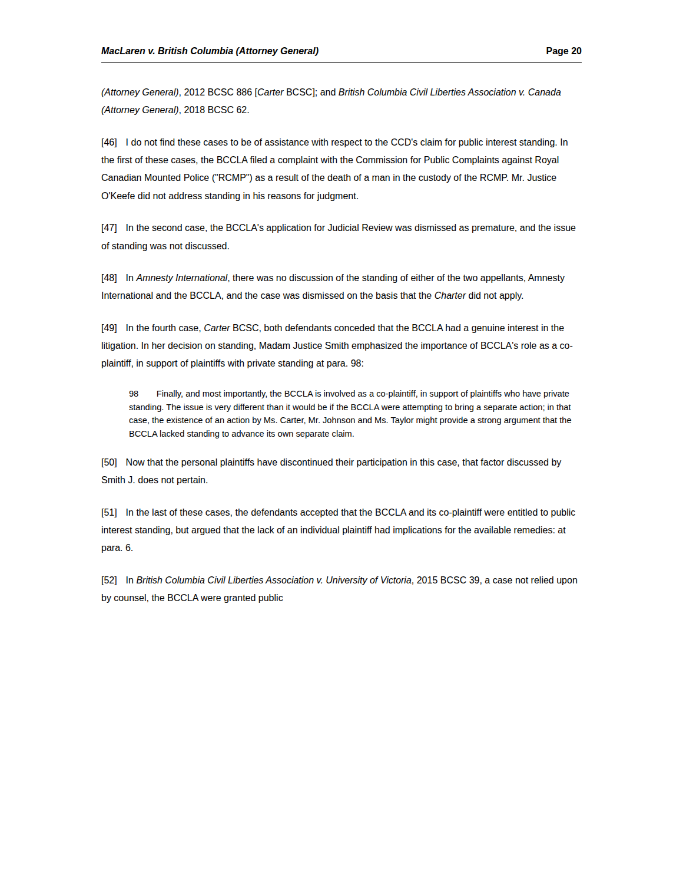MacLaren v. British Columbia (Attorney General) Page 20
(Attorney General), 2012 BCSC 886 [Carter BCSC]; and British Columbia Civil Liberties Association v. Canada (Attorney General), 2018 BCSC 62.
[46] I do not find these cases to be of assistance with respect to the CCD's claim for public interest standing. In the first of these cases, the BCCLA filed a complaint with the Commission for Public Complaints against Royal Canadian Mounted Police ("RCMP") as a result of the death of a man in the custody of the RCMP. Mr. Justice O'Keefe did not address standing in his reasons for judgment.
[47] In the second case, the BCCLA's application for Judicial Review was dismissed as premature, and the issue of standing was not discussed.
[48] In Amnesty International, there was no discussion of the standing of either of the two appellants, Amnesty International and the BCCLA, and the case was dismissed on the basis that the Charter did not apply.
[49] In the fourth case, Carter BCSC, both defendants conceded that the BCCLA had a genuine interest in the litigation. In her decision on standing, Madam Justice Smith emphasized the importance of BCCLA's role as a co-plaintiff, in support of plaintiffs with private standing at para. 98:
98 Finally, and most importantly, the BCCLA is involved as a co-plaintiff, in support of plaintiffs who have private standing. The issue is very different than it would be if the BCCLA were attempting to bring a separate action; in that case, the existence of an action by Ms. Carter, Mr. Johnson and Ms. Taylor might provide a strong argument that the BCCLA lacked standing to advance its own separate claim.
[50] Now that the personal plaintiffs have discontinued their participation in this case, that factor discussed by Smith J. does not pertain.
[51] In the last of these cases, the defendants accepted that the BCCLA and its co-plaintiff were entitled to public interest standing, but argued that the lack of an individual plaintiff had implications for the available remedies: at para. 6.
[52] In British Columbia Civil Liberties Association v. University of Victoria, 2015 BCSC 39, a case not relied upon by counsel, the BCCLA were granted public